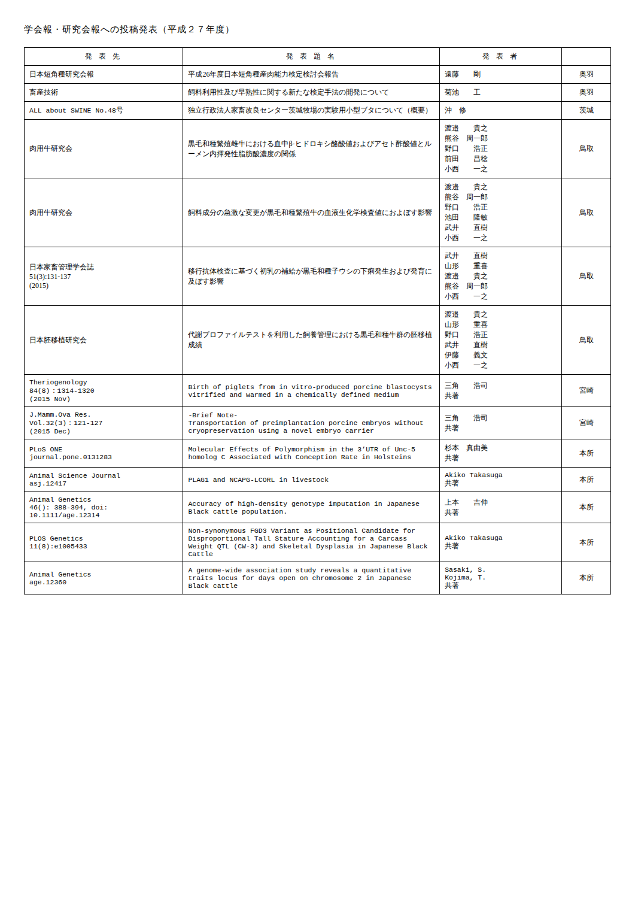学会報・研究会報への投稿発表（平成２７年度）
| 発 表 先 | 発 表 題 名 | 発 表 者 | |
| --- | --- | --- | --- |
| 日本短角種研究会報 | 平成26年度日本短角種産肉能力検定検討会報告 | 遠藤 剛 | 奥羽 |
| 畜産技術 | 飼料利用性及び早熟性に関する新たな検定手法の開発について | 菊池 工 | 奥羽 |
| ALL about SWINE No.48号 | 独立行政法人家畜改良センター茨城牧場の実験用小型ブタについて（概要） | 沖 修 | 茨城 |
| 肉用牛研究会 | 黒毛和種繁殖雌牛における血中β-ヒドロキシ酪酸値およびアセト酢酸値とルーメン内揮発性脂肪酸濃度の関係 | 渡邉 貴之 熊谷 周一郎 野口 浩正 前田 昌稔 小西 一之 | 鳥取 |
| 肉用牛研究会 | 飼料成分の急激な変更が黒毛和種繁殖牛の血液生化学検査値におよぼす影響 | 渡邉 貴之 熊谷 周一郎 野口 浩正 池田 隆敏 武井 直樹 小西 一之 | 鳥取 |
| 日本家畜管理学会誌 51(3):131-137 (2015) | 移行抗体検査に基づく初乳の補給が黒毛和種子ウシの下痢発生および発育に及ぼす影響 | 武井 直樹 山形 重喜 渡邉 貴之 熊谷 周一郎 小西 一之 | 鳥取 |
| 日本胚移植研究会 | 代謝プロファイルテストを利用した飼養管理における黒毛和種牛群の胚移植成績 | 渡邉 貴之 山形 重喜 野口 浩正 武井 直樹 伊藤 義文 小西 一之 | 鳥取 |
| Theriogenology 84(8)：1314-1320 (2015 Nov) | Birth of piglets from in vitro-produced porcine blastocysts vitrified and warmed in a chemically defined medium | 三角 浩司 共著 | 宮崎 |
| J.Mamm.Ova Res. Vol.32(3)：121-127 (2015 Dec) | -Brief Note- Transportation of preimplantation porcine embryos without cryopreservation using a novel embryo carrier | 三角 浩司 共著 | 宮崎 |
| PLoS ONE journal.pone.0131283 | Molecular Effects of Polymorphism in the 3’UTR of Unc-5 homolog C Associated with Conception Rate in Holsteins | 杉本 真由美 共著 | 本所 |
| Animal Science Journal asj.12417 | PLAG1 and NCAPG-LCORL in livestock | Akiko Takasuga 共著 | 本所 |
| Animal Genetics 46(): 388-394, doi: 10.1111/age.12314 | Accuracy of high-density genotype imputation in Japanese Black cattle population. | 上本 吉伸 共著 | 本所 |
| PLOS Genetics 11(8):e1005433 | Non-synonymous FGD3 Variant as Positional Candidate for Disproportional Tall Stature Accounting for a Carcass Weight QTL (CW-3) and Skeletal Dysplasia in Japanese Black Cattle | Akiko Takasuga 共著 | 本所 |
| Animal Genetics age.12360 | A genome-wide association study reveals a quantitative traits locus for days open on chromosome 2 in Japanese Black cattle | Sasaki, S. Kojima, T. 共著 | 本所 |